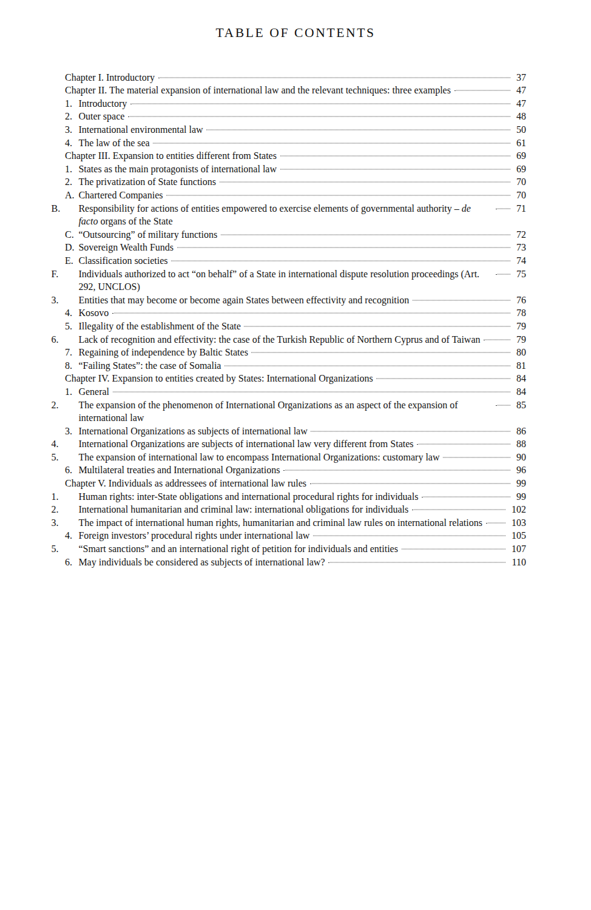TABLE OF CONTENTS
Chapter I. Introductory 37
Chapter II. The material expansion of international law and the relevant techniques: three examples 47
1. Introductory 47
2. Outer space 48
3. International environmental law 50
4. The law of the sea 61
Chapter III. Expansion to entities different from States 69
1. States as the main protagonists of international law 69
2. The privatization of State functions 70
A. Chartered Companies 70
B. Responsibility for actions of entities empowered to exercise elements of governmental authority – de facto organs of the State 71
C.“Outsourcing” of military functions 72
D. Sovereign Wealth Funds 73
E. Classification societies 74
F. Individuals authorized to act “on behalf” of a State in international dispute resolution proceedings (Art. 292, UNCLOS) 75
3. Entities that may become or become again States between effectivity and recognition 76
4. Kosovo 78
5. Illegality of the establishment of the State 79
6. Lack of recognition and effectivity: the case of the Turkish Republic of Northern Cyprus and of Taiwan 79
7. Regaining of independence by Baltic States 80
8.“Failing States”: the case of Somalia 81
Chapter IV. Expansion to entities created by States: International Organizations 84
1. General 84
2. The expansion of the phenomenon of International Organizations as an aspect of the expansion of international law 85
3. International Organizations as subjects of international law 86
4. International Organizations are subjects of international law very different from States 88
5. The expansion of international law to encompass International Organizations: customary law 90
6. Multilateral treaties and International Organizations 96
Chapter V. Individuals as addressees of international law rules 99
1. Human rights: inter-State obligations and international procedural rights for individuals 99
2. International humanitarian and criminal law: international obligations for individuals 102
3. The impact of international human rights, humanitarian and criminal law rules on international relations 103
4. Foreign investors’ procedural rights under international law 105
5.“Smart sanctions” and an international right of petition for individuals and entities 107
6. May individuals be considered as subjects of international law? 110